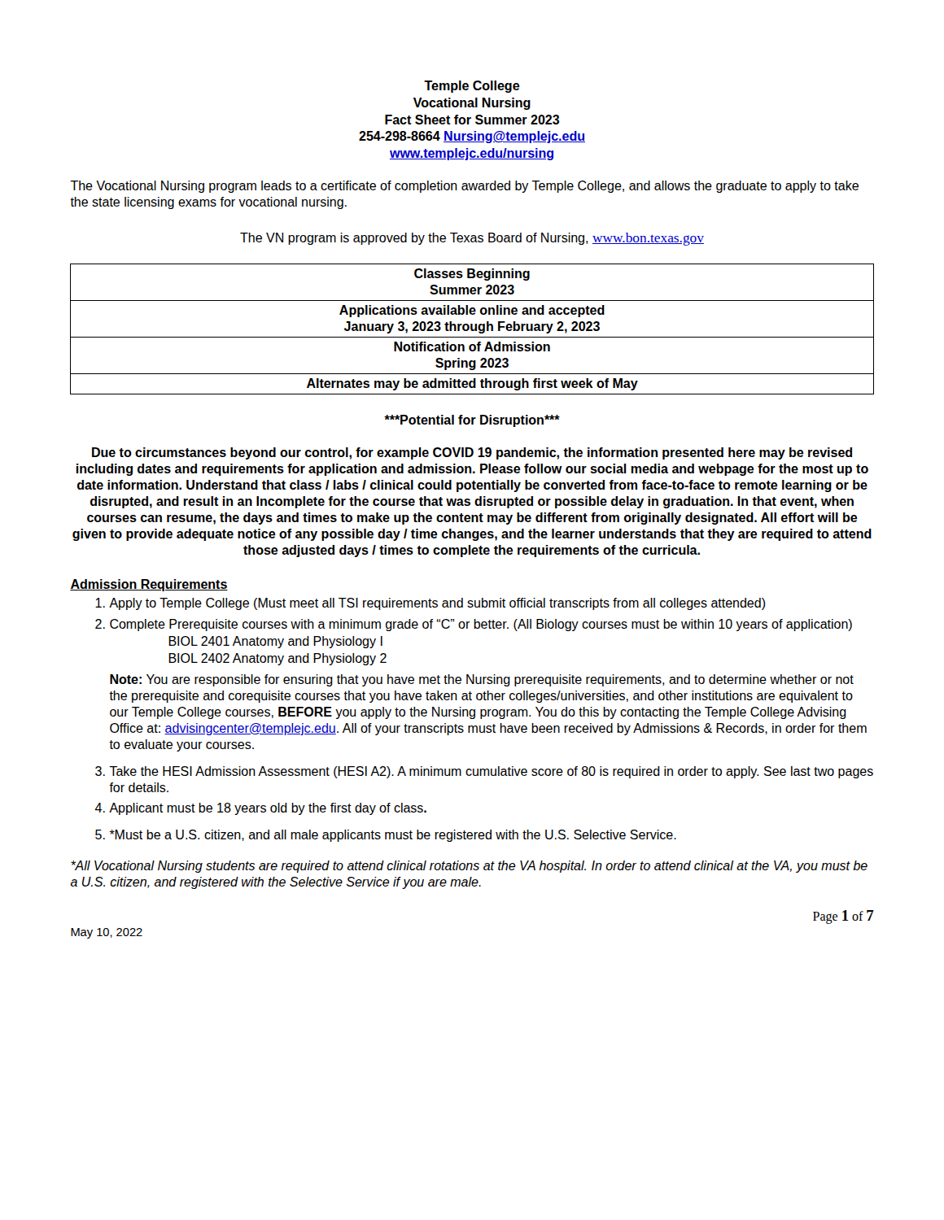Temple College
Vocational Nursing
Fact Sheet for Summer 2023
254-298-8664 Nursing@templejc.edu
www.templejc.edu/nursing
The Vocational Nursing program leads to a certificate of completion awarded by Temple College, and allows the graduate to apply to take the state licensing exams for vocational nursing.
The VN program is approved by the Texas Board of Nursing, www.bon.texas.gov
| Classes Beginning Summer 2023 |
| Applications available online and accepted January 3, 2023 through February 2, 2023 |
| Notification of Admission Spring 2023 |
| Alternates may be admitted through first week of May |
***Potential for Disruption***
Due to circumstances beyond our control, for example COVID 19 pandemic, the information presented here may be revised including dates and requirements for application and admission. Please follow our social media and webpage for the most up to date information. Understand that class / labs / clinical could potentially be converted from face-to-face to remote learning or be disrupted, and result in an Incomplete for the course that was disrupted or possible delay in graduation. In that event, when courses can resume, the days and times to make up the content may be different from originally designated. All effort will be given to provide adequate notice of any possible day / time changes, and the learner understands that they are required to attend those adjusted days / times to complete the requirements of the curricula.
Admission Requirements
Apply to Temple College (Must meet all TSI requirements and submit official transcripts from all colleges attended)
Complete Prerequisite courses with a minimum grade of “C” or better. (All Biology courses must be within 10 years of application)
BIOL 2401 Anatomy and Physiology I
BIOL 2402 Anatomy and Physiology 2
Note: You are responsible for ensuring that you have met the Nursing prerequisite requirements, and to determine whether or not the prerequisite and corequisite courses that you have taken at other colleges/universities, and other institutions are equivalent to our Temple College courses, BEFORE you apply to the Nursing program. You do this by contacting the Temple College Advising Office at: advisingcenter@templejc.edu. All of your transcripts must have been received by Admissions & Records, in order for them to evaluate your courses.
Take the HESI Admission Assessment (HESI A2). A minimum cumulative score of 80 is required in order to apply. See last two pages for details.
Applicant must be 18 years old by the first day of class.
*Must be a U.S. citizen, and all male applicants must be registered with the U.S. Selective Service.
*All Vocational Nursing students are required to attend clinical rotations at the VA hospital. In order to attend clinical at the VA, you must be a U.S. citizen, and registered with the Selective Service if you are male.
Page 1 of 7
May 10, 2022